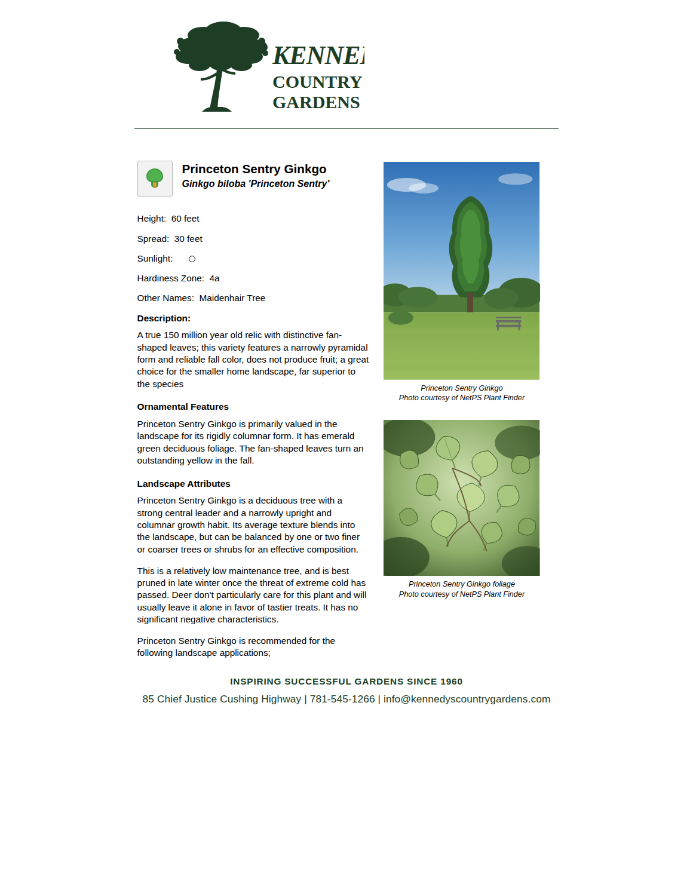KENNEDY'S COUNTRY GARDENS
Princeton Sentry Ginkgo
Ginkgo biloba 'Princeton Sentry'
Height: 60 feet
Spread: 30 feet
Sunlight:
Hardiness Zone: 4a
Other Names: Maidenhair Tree
Description:
A true 150 million year old relic with distinctive fan-shaped leaves; this variety features a narrowly pyramidal form and reliable fall color, does not produce fruit; a great choice for the smaller home landscape, far superior to the species
Ornamental Features
Princeton Sentry Ginkgo is primarily valued in the landscape for its rigidly columnar form. It has emerald green deciduous foliage. The fan-shaped leaves turn an outstanding yellow in the fall.
Landscape Attributes
Princeton Sentry Ginkgo is a deciduous tree with a strong central leader and a narrowly upright and columnar growth habit. Its average texture blends into the landscape, but can be balanced by one or two finer or coarser trees or shrubs for an effective composition.
This is a relatively low maintenance tree, and is best pruned in late winter once the threat of extreme cold has passed. Deer don't particularly care for this plant and will usually leave it alone in favor of tastier treats. It has no significant negative characteristics.
Princeton Sentry Ginkgo is recommended for the following landscape applications;
Princeton Sentry Ginkgo
Photo courtesy of NetPS Plant Finder
Princeton Sentry Ginkgo foliage
Photo courtesy of NetPS Plant Finder
INSPIRING SUCCESSFUL GARDENS SINCE 1960
85 Chief Justice Cushing Highway | 781-545-1266 | info@kennedyscountrygardens.com